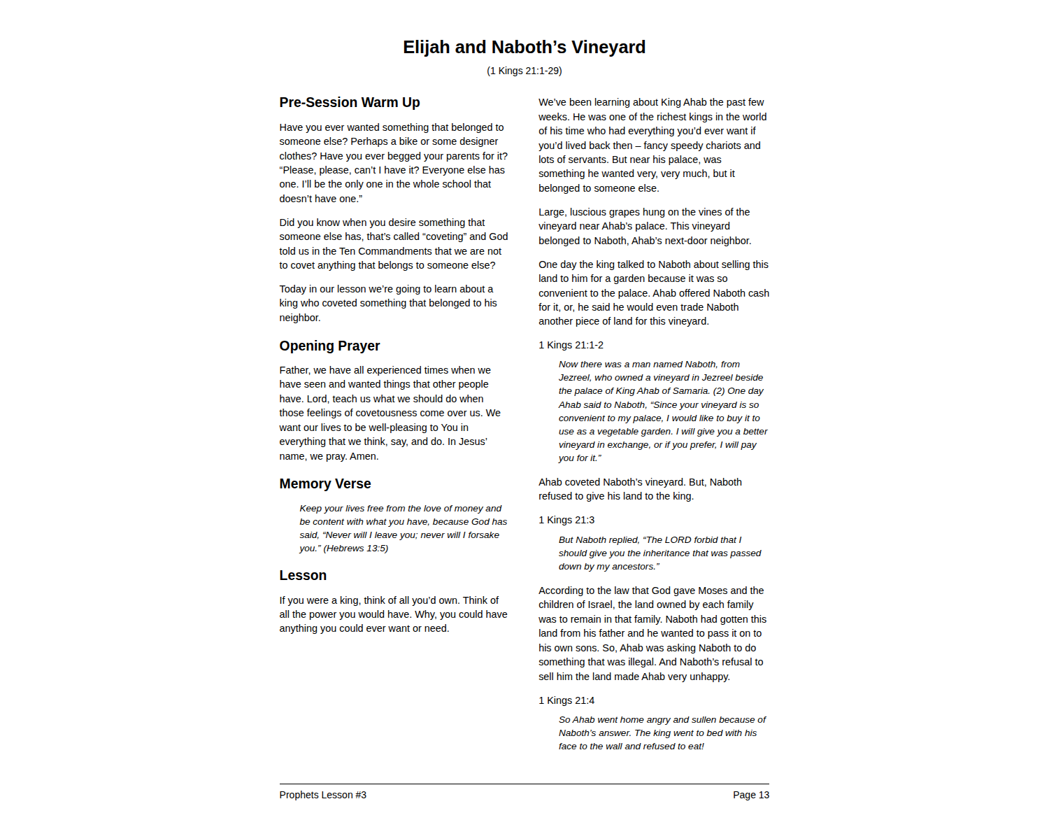Elijah and Naboth’s Vineyard
(1 Kings 21:1-29)
Pre-Session Warm Up
Have you ever wanted something that belonged to someone else? Perhaps a bike or some designer clothes? Have you ever begged your parents for it? “Please, please, can’t I have it? Everyone else has one. I’ll be the only one in the whole school that doesn’t have one.”
Did you know when you desire something that someone else has, that’s called “coveting” and God told us in the Ten Commandments that we are not to covet anything that belongs to someone else?
Today in our lesson we’re going to learn about a king who coveted something that belonged to his neighbor.
Opening Prayer
Father, we have all experienced times when we have seen and wanted things that other people have. Lord, teach us what we should do when those feelings of covetousness come over us. We want our lives to be well-pleasing to You in everything that we think, say, and do. In Jesus’ name, we pray. Amen.
Memory Verse
Keep your lives free from the love of money and be content with what you have, because God has said, “Never will I leave you; never will I forsake you.” (Hebrews 13:5)
Lesson
If you were a king, think of all you’d own. Think of all the power you would have. Why, you could have anything you could ever want or need.
We’ve been learning about King Ahab the past few weeks. He was one of the richest kings in the world of his time who had everything you’d ever want if you’d lived back then – fancy speedy chariots and lots of servants. But near his palace, was something he wanted very, very much, but it belonged to someone else.
Large, luscious grapes hung on the vines of the vineyard near Ahab’s palace. This vineyard belonged to Naboth, Ahab’s next-door neighbor.
One day the king talked to Naboth about selling this land to him for a garden because it was so convenient to the palace. Ahab offered Naboth cash for it, or, he said he would even trade Naboth another piece of land for this vineyard.
1 Kings 21:1-2
Now there was a man named Naboth, from Jezreel, who owned a vineyard in Jezreel beside the palace of King Ahab of Samaria. (2) One day Ahab said to Naboth, “Since your vineyard is so convenient to my palace, I would like to buy it to use as a vegetable garden. I will give you a better vineyard in exchange, or if you prefer, I will pay you for it.”
Ahab coveted Naboth’s vineyard. But, Naboth refused to give his land to the king.
1 Kings 21:3
But Naboth replied, “The LORD forbid that I should give you the inheritance that was passed down by my ancestors.”
According to the law that God gave Moses and the children of Israel, the land owned by each family was to remain in that family. Naboth had gotten this land from his father and he wanted to pass it on to his own sons. So, Ahab was asking Naboth to do something that was illegal. And Naboth’s refusal to sell him the land made Ahab very unhappy.
1 Kings 21:4
So Ahab went home angry and sullen because of Naboth’s answer. The king went to bed with his face to the wall and refused to eat!
Prophets Lesson #3 Page 13